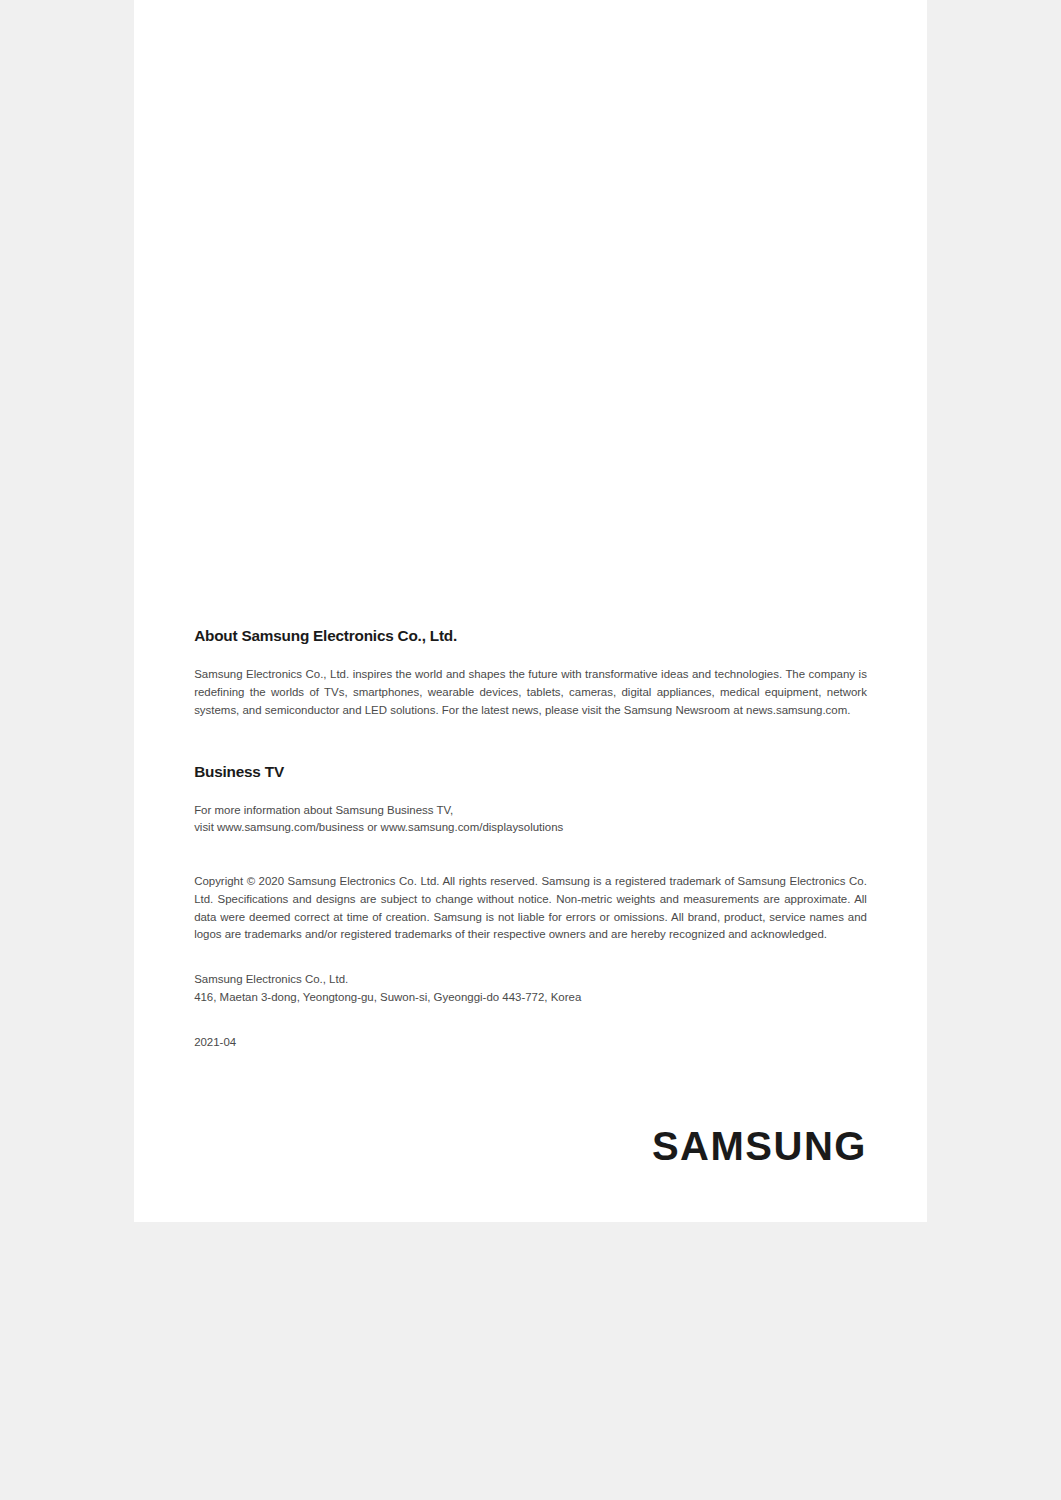About Samsung Electronics Co., Ltd.
Samsung Electronics Co., Ltd. inspires the world and shapes the future with transformative ideas and technologies. The company is redefining the worlds of TVs, smartphones, wearable devices, tablets, cameras, digital appliances, medical equipment, network systems, and semiconductor and LED solutions. For the latest news, please visit the Samsung Newsroom at news.samsung.com.
Business TV
For more information about Samsung Business TV,
visit www.samsung.com/business or www.samsung.com/displaysolutions
Copyright © 2020 Samsung Electronics Co. Ltd. All rights reserved. Samsung is a registered trademark of Samsung Electronics Co. Ltd. Specifications and designs are subject to change without notice. Non-metric weights and measurements are approximate. All data were deemed correct at time of creation. Samsung is not liable for errors or omissions. All brand, product, service names and logos are trademarks and/or registered trademarks of their respective owners and are hereby recognized and acknowledged.
Samsung Electronics Co., Ltd.
416, Maetan 3-dong, Yeongtong-gu, Suwon-si, Gyeonggi-do 443-772, Korea
2021-04
SAMSUNG